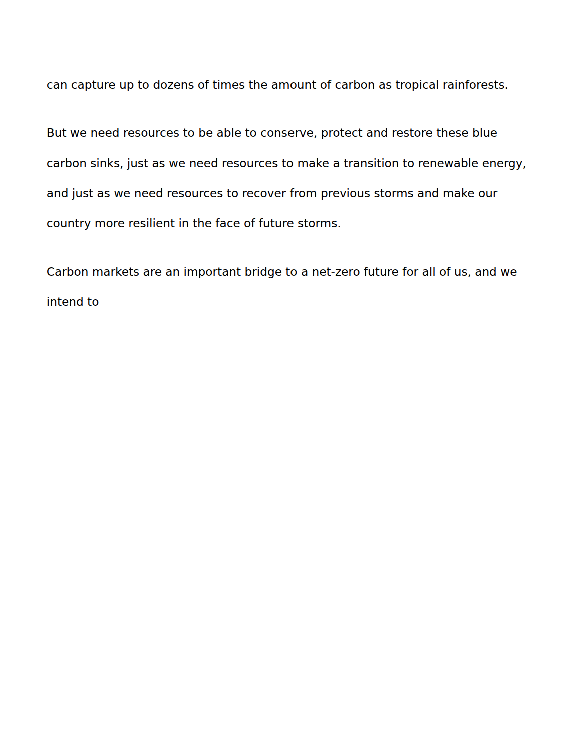can capture up to dozens of times the amount of carbon as tropical rainforests.
But we need resources to be able to conserve, protect and restore these blue carbon sinks, just as we need resources to make a transition to renewable energy, and just as we need resources to recover from previous storms and make our country more resilient in the face of future storms.
Carbon markets are an important bridge to a net-zero future for all of us, and we intend to